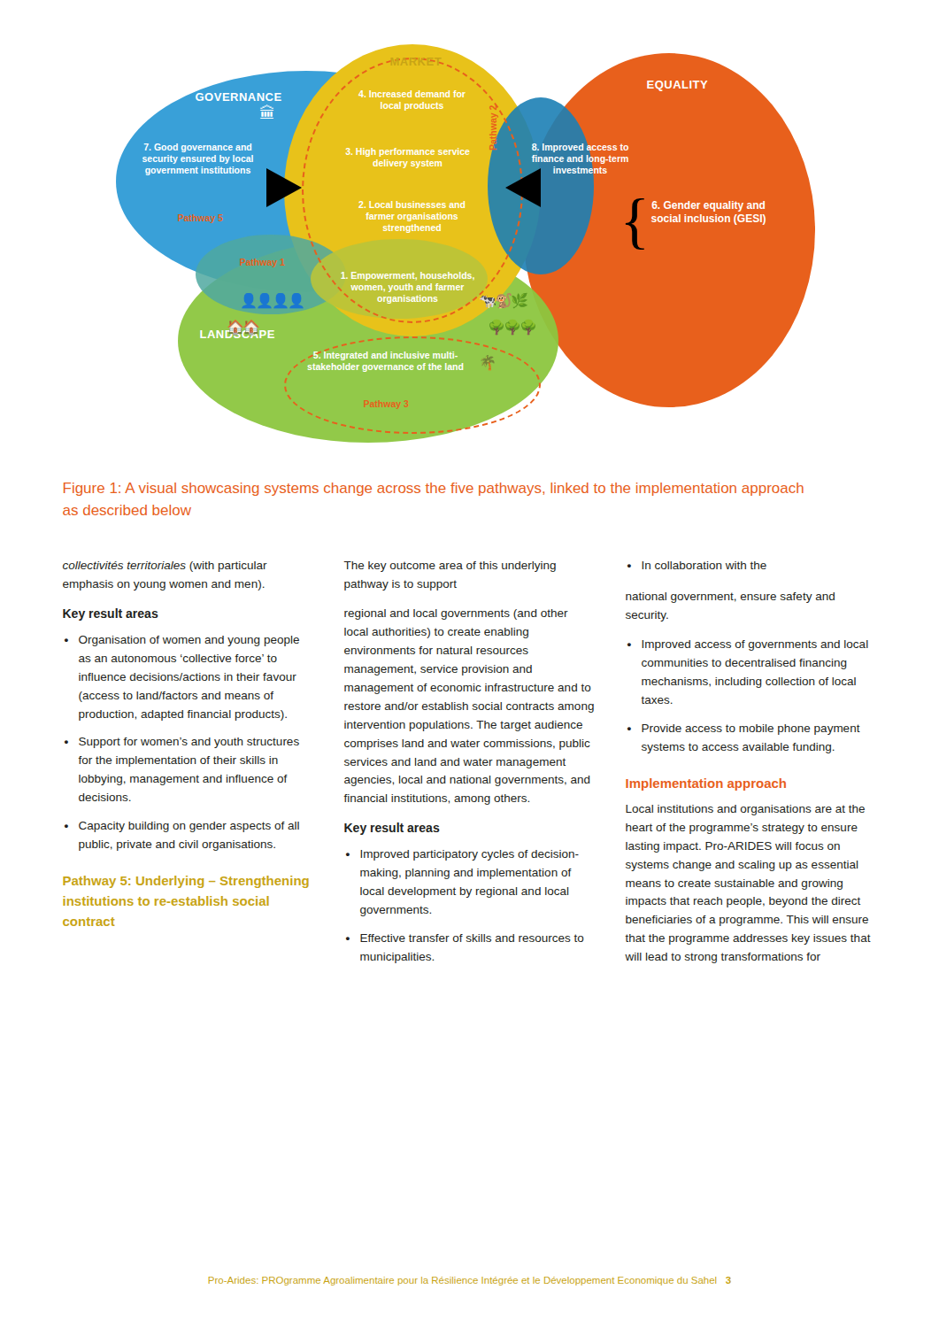{
GOVERNANCE 🏛 EQUALITY MARKET LANDSCAPE
7. Good governance and security ensured by local government institutions
4. Increased demand for local products
3. High performance service delivery system
8. Improved access to finance and long-term investments
2. Local businesses and farmer organisations strengthened
1. Empowerment, households, women, youth and farmer organisations
5. Integrated and inclusive multi-stakeholder governance of the land
6. Gender equality and social inclusion (GESI)
Pathway 5 Pathway 1 Pathway 2 Pathway 3 Pathway 4 👤👤👤👤 🏠🏠 🐄🐒🌿 🌳🌳🌳 🌴
Figure 1: A visual showcasing systems change across the five pathways, linked to the implementation approach as described below
collectivités territoriales (with particular emphasis on young women and men).
Key result areas
Organisation of women and young people as an autonomous ‘collective force’ to influence decisions/actions in their favour (access to land/factors and means of production, adapted financial products).
Support for women’s and youth structures for the implementation of their skills in lobbying, management and influence of decisions.
Capacity building on gender aspects of all public, private and civil organisations.
Pathway 5: Underlying – Strengthening institutions to re-establish social contract
The key outcome area of this underlying pathway is to support
regional and local governments (and other local authorities) to create enabling environments for natural resources management, service provision and management of economic infrastructure and to restore and/or establish social contracts among intervention populations. The target audience comprises land and water commissions, public services and land and water management agencies, local and national governments, and financial institutions, among others.
Key result areas
Improved participatory cycles of decision-making, planning and implementation of local development by regional and local governments.
Effective transfer of skills and resources to municipalities.
In collaboration with the
national government, ensure safety and security.
Improved access of governments and local communities to decentralised financing mechanisms, including collection of local taxes.
Provide access to mobile phone payment systems to access available funding.
Implementation approach
Local institutions and organisations are at the heart of the programme’s strategy to ensure lasting impact. Pro-ARIDES will focus on systems change and scaling up as essential means to create sustainable and growing impacts that reach people, beyond the direct beneficiaries of a programme. This will ensure that the programme addresses key issues that will lead to strong transformations for
Pro-Arides: PROgramme Agroalimentaire pour la Résilience Intégrée et le Développement Economique du Sahel 3